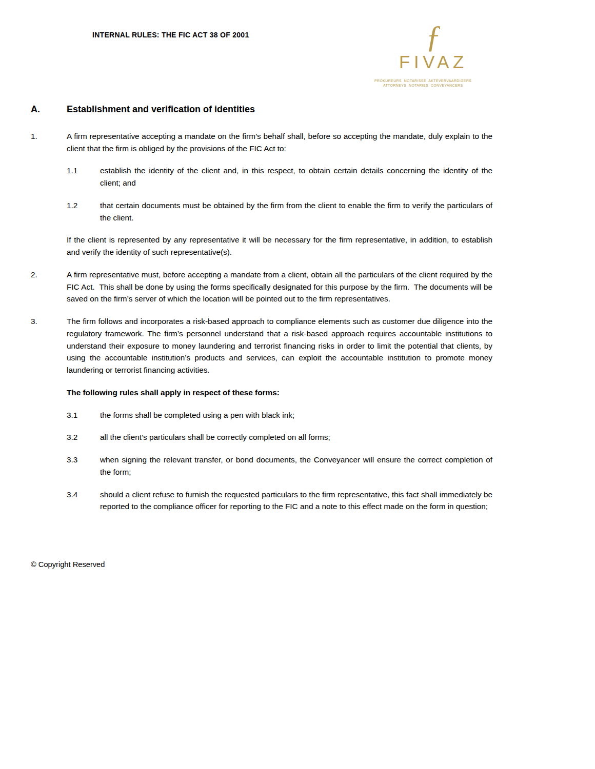INTERNAL RULES: THE FIC ACT 38 OF 2001
ƒ
FIVAZ
PROKUREURS NOTARISSE AKTEVERVAARDIGERS
ATTORNEYS NOTARIES CONVEYANCERS
A. Establishment and verification of identities
1.
A firm representative accepting a mandate on the firm’s behalf shall, before so accepting the mandate, duly explain to the client that the firm is obliged by the provisions of the FIC Act to:
1.1
establish the identity of the client and, in this respect, to obtain certain details concerning the identity of the client; and
1.2
that certain documents must be obtained by the firm from the client to enable the firm to verify the particulars of the client.
If the client is represented by any representative it will be necessary for the firm representative, in addition, to establish and verify the identity of such representative(s).
2.
A firm representative must, before accepting a mandate from a client, obtain all the particulars of the client required by the FIC Act. This shall be done by using the forms specifically designated for this purpose by the firm. The documents will be saved on the firm’s server of which the location will be pointed out to the firm representatives.
3.
The firm follows and incorporates a risk-based approach to compliance elements such as customer due diligence into the regulatory framework. The firm’s personnel understand that a risk-based approach requires accountable institutions to understand their exposure to money laundering and terrorist financing risks in order to limit the potential that clients, by using the accountable institution’s products and services, can exploit the accountable institution to promote money laundering or terrorist financing activities.
The following rules shall apply in respect of these forms:
3.1
the forms shall be completed using a pen with black ink;
3.2
all the client’s particulars shall be correctly completed on all forms;
3.3
when signing the relevant transfer, or bond documents, the Conveyancer will ensure the correct completion of the form;
3.4
should a client refuse to furnish the requested particulars to the firm representative, this fact shall immediately be reported to the compliance officer for reporting to the FIC and a note to this effect made on the form in question;
© Copyright Reserved